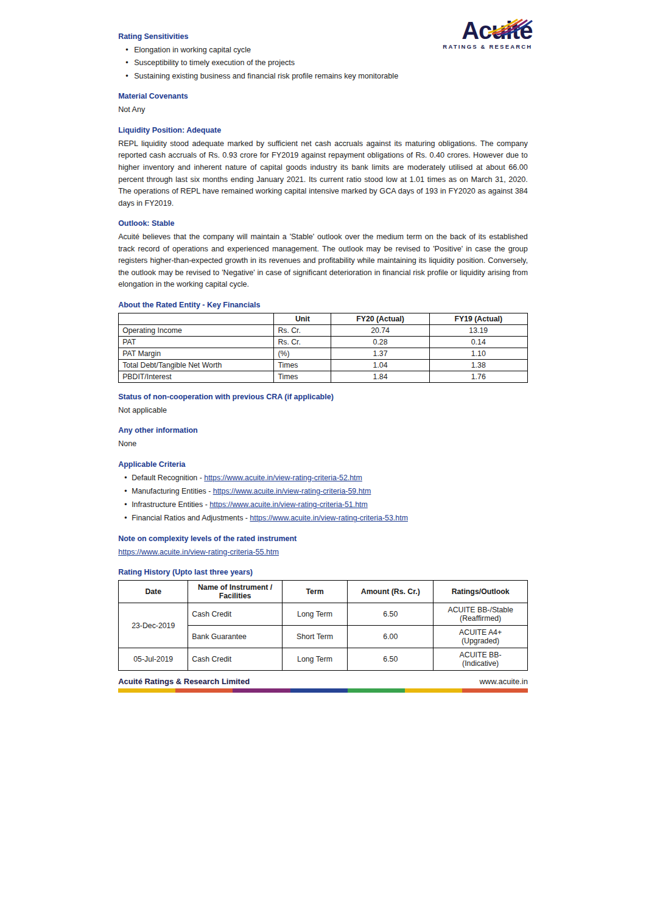Acuite
RATINGS & RESEARCH
Rating Sensitivities
Elongation in working capital cycle
Susceptibility to timely execution of the projects
Sustaining existing business and financial risk profile remains key monitorable
Material Covenants
Not Any
Liquidity Position: Adequate
REPL liquidity stood adequate marked by sufficient net cash accruals against its maturing obligations. The company reported cash accruals of Rs. 0.93 crore for FY2019 against repayment obligations of Rs. 0.40 crores. However due to higher inventory and inherent nature of capital goods industry its bank limits are moderately utilised at about 66.00 percent through last six months ending January 2021. Its current ratio stood low at 1.01 times as on March 31, 2020. The operations of REPL have remained working capital intensive marked by GCA days of 193 in FY2020 as against 384 days in FY2019.
Outlook: Stable
Acuité believes that the company will maintain a 'Stable' outlook over the medium term on the back of its established track record of operations and experienced management. The outlook may be revised to 'Positive' in case the group registers higher-than-expected growth in its revenues and profitability while maintaining its liquidity position. Conversely, the outlook may be revised to 'Negative' in case of significant deterioration in financial risk profile or liquidity arising from elongation in the working capital cycle.
About the Rated Entity - Key Financials
| | Unit | FY20 (Actual) | FY19 (Actual) |
| --- | --- | --- | --- |
| Operating Income | Rs. Cr. | 20.74 | 13.19 |
| PAT | Rs. Cr. | 0.28 | 0.14 |
| PAT Margin | (%) | 1.37 | 1.10 |
| Total Debt/Tangible Net Worth | Times | 1.04 | 1.38 |
| PBDIT/Interest | Times | 1.84 | 1.76 |
Status of non-cooperation with previous CRA (if applicable)
Not applicable
Any other information
None
Applicable Criteria
Default Recognition - https://www.acuite.in/view-rating-criteria-52.htm
Manufacturing Entities - https://www.acuite.in/view-rating-criteria-59.htm
Infrastructure Entities - https://www.acuite.in/view-rating-criteria-51.htm
Financial Ratios and Adjustments - https://www.acuite.in/view-rating-criteria-53.htm
Note on complexity levels of the rated instrument
https://www.acuite.in/view-rating-criteria-55.htm
Rating History (Upto last three years)
| Date | Name of Instrument / Facilities | Term | Amount (Rs. Cr.) | Ratings/Outlook |
| --- | --- | --- | --- | --- |
| 23-Dec-2019 | Cash Credit | Long Term | 6.50 | ACUITE BB-/Stable (Reaffirmed) |
| Bank Guarantee | Short Term | 6.00 | ACUITE A4+ (Upgraded) |
| 05-Jul-2019 | Cash Credit | Long Term | 6.50 | ACUITE BB- (Indicative) |
Acuité Ratings & Research Limited
www.acuite.in